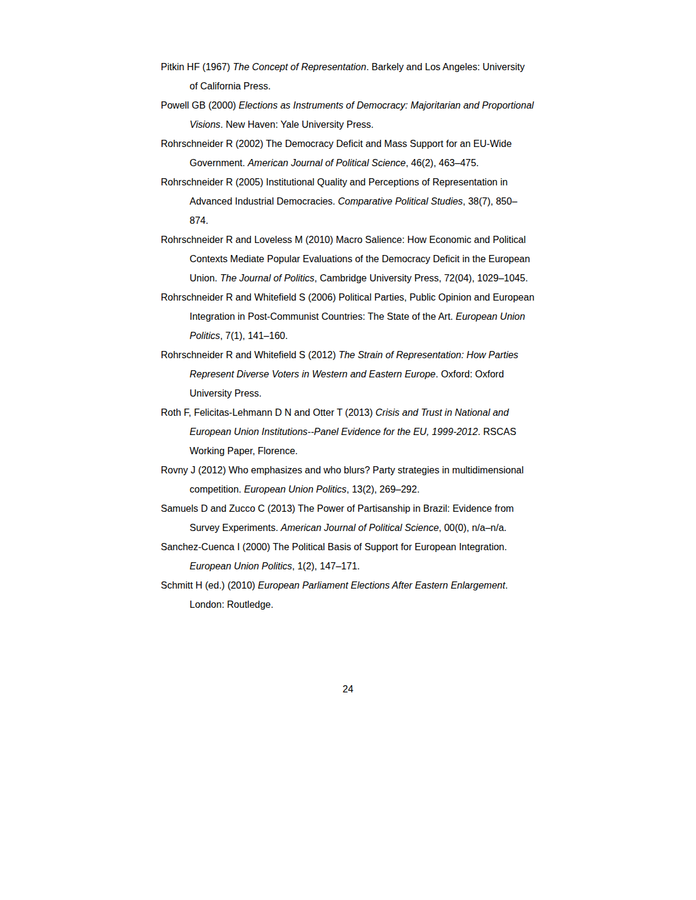Pitkin HF (1967) The Concept of Representation. Barkely and Los Angeles: University of California Press.
Powell GB (2000) Elections as Instruments of Democracy: Majoritarian and Proportional Visions. New Haven: Yale University Press.
Rohrschneider R (2002) The Democracy Deficit and Mass Support for an EU-Wide Government. American Journal of Political Science, 46(2), 463–475.
Rohrschneider R (2005) Institutional Quality and Perceptions of Representation in Advanced Industrial Democracies. Comparative Political Studies, 38(7), 850–874.
Rohrschneider R and Loveless M (2010) Macro Salience: How Economic and Political Contexts Mediate Popular Evaluations of the Democracy Deficit in the European Union. The Journal of Politics, Cambridge University Press, 72(04), 1029–1045.
Rohrschneider R and Whitefield S (2006) Political Parties, Public Opinion and European Integration in Post-Communist Countries: The State of the Art. European Union Politics, 7(1), 141–160.
Rohrschneider R and Whitefield S (2012) The Strain of Representation: How Parties Represent Diverse Voters in Western and Eastern Europe. Oxford: Oxford University Press.
Roth F, Felicitas-Lehmann D N and Otter T (2013) Crisis and Trust in National and European Union Institutions--Panel Evidence for the EU, 1999-2012. RSCAS Working Paper, Florence.
Rovny J (2012) Who emphasizes and who blurs? Party strategies in multidimensional competition. European Union Politics, 13(2), 269–292.
Samuels D and Zucco C (2013) The Power of Partisanship in Brazil: Evidence from Survey Experiments. American Journal of Political Science, 00(0), n/a–n/a.
Sanchez-Cuenca I (2000) The Political Basis of Support for European Integration. European Union Politics, 1(2), 147–171.
Schmitt H (ed.) (2010) European Parliament Elections After Eastern Enlargement. London: Routledge.
24